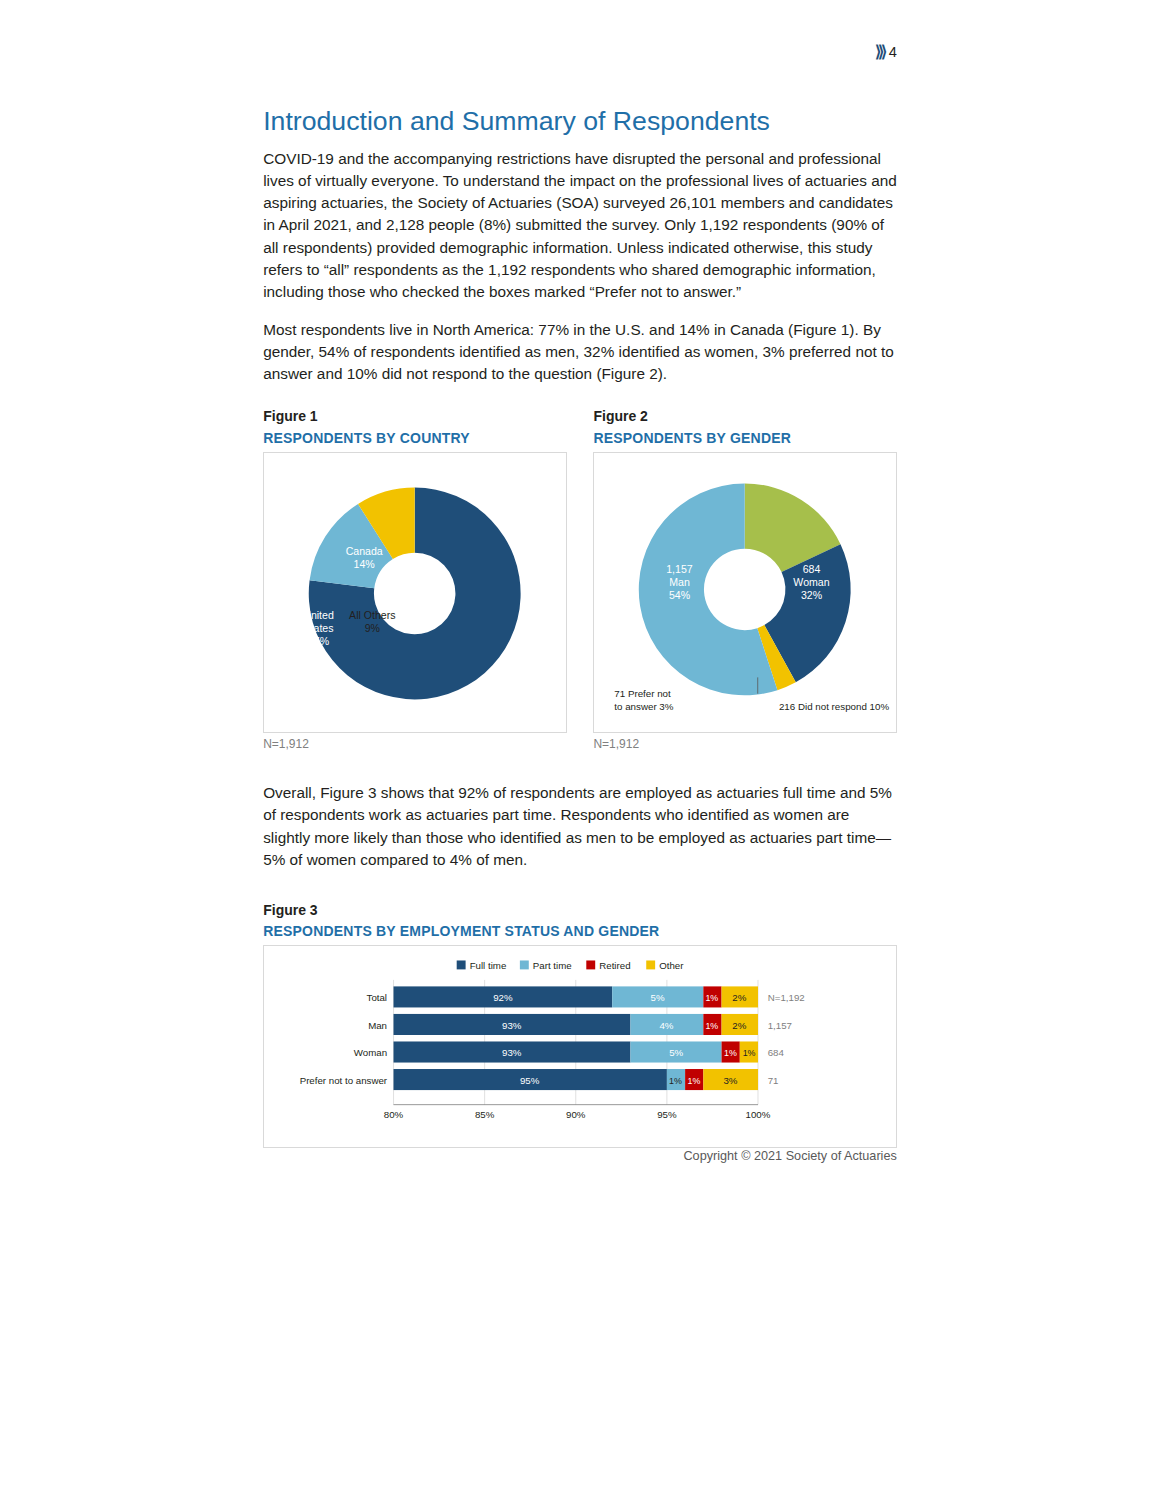⟩⟩⟩4
Introduction and Summary of Respondents
COVID-19 and the accompanying restrictions have disrupted the personal and professional lives of virtually everyone. To understand the impact on the professional lives of actuaries and aspiring actuaries, the Society of Actuaries (SOA) surveyed 26,101 members and candidates in April 2021, and 2,128 people (8%) submitted the survey. Only 1,192 respondents (90% of all respondents) provided demographic information. Unless indicated otherwise, this study refers to “all” respondents as the 1,192 respondents who shared demographic information, including those who checked the boxes marked “Prefer not to answer.”
Most respondents live in North America: 77% in the U.S. and 14% in Canada (Figure 1). By gender, 54% of respondents identified as men, 32% identified as women, 3% preferred not to answer and 10% did not respond to the question (Figure 2).
Figure 1
Respondents by Country
Canada 14% All Others 9% United States 77%
N=1,912
Figure 2
Respondents by Gender
1,157 Man 54% 684 Woman 32% 71 Prefer not to answer 3% 216 Did not respond 10%
N=1,912
Overall, Figure 3 shows that 92% of respondents are employed as actuaries full time and 5% of respondents work as actuaries part time. Respondents who identified as women are slightly more likely than those who identified as men to be employed as actuaries part time—5% of women compared to 4% of men.
Figure 3
Respondents by Employment Status and Gender
Full time Part time Retired Other 92% 5% 1% 2% Total N=1,192 93% 4% 1% 2% Man 1,157 93% 5% 1% 1% Woman 684 95% 1% 1% 3% Prefer not to answer 71 80% 85% 90% 95% 100%
Copyright © 2021 Society of Actuaries